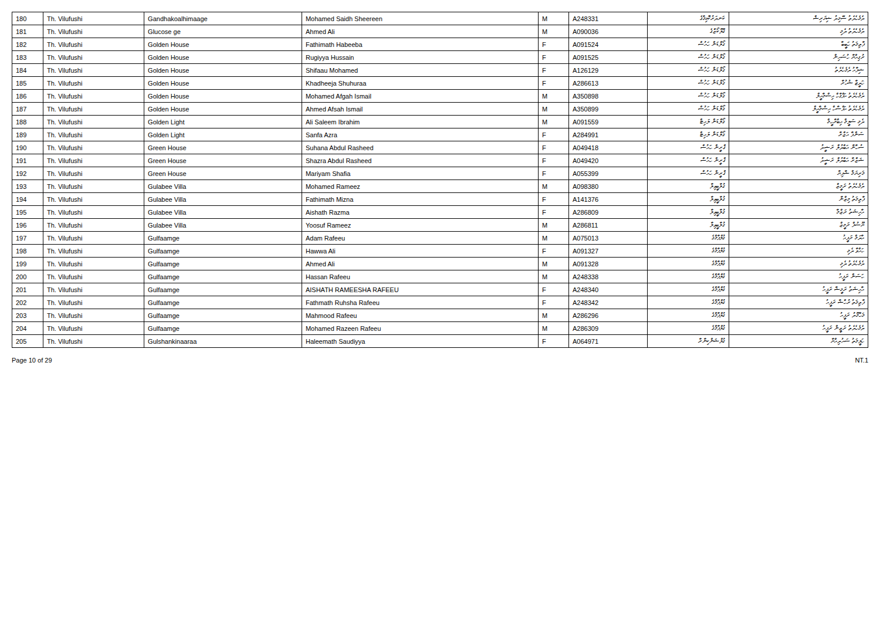| 180 | Th. Vilufushi | Gandhakoalhimaage | Mohamed Saidh Sheereen | M | A248331 | ކަނދަރުކޮޅިމާގެ | ދެމެހެދެތު ސޭމިދު ޝިޔަރިޝް |
| 181 | Th. Vilufushi | Glucose ge | Ahmed Ali | M | A090036 | ގްލޫކޯޒްގެ | ދެމެހެދެތު ދެމި |
| 182 | Th. Vilufushi | Golden House | Fathimath Habeeba | F | A091524 | ގޯލްޑަން ހައުސް | ފާތިމަތު ހަބީބާ |
| 183 | Th. Vilufushi | Golden House | Rugiyya Hussain | F | A091525 | ގޯލްޑަން ހައުސް | ރުގިއްޔާ ހުސައިން |
| 184 | Th. Vilufushi | Golden House | Shifaau Mohamed | F | A126129 | ގޯލްޑަން ހައުސް | ޝިފާއު ދެމެހެދެތު |
| 185 | Th. Vilufushi | Golden House | Khadheeja Shuhuraa | F | A286613 | ގޯލްޑަން ހައުސް | ޚަދީޖާ ޝުހުރާ |
| 186 | Th. Vilufushi | Golden House | Mohamed Afgah Ismail | M | A350898 | ގޯލްޑަން ހައުސް | ދެމެހެދެތު އަފްގާހް އިސްމާއީލް |
| 187 | Th. Vilufushi | Golden House | Ahmed Afsah Ismail | M | A350899 | ގޯލްޑަން ހައުސް | ދެމެހެދެތު އަފްސާހް އިސްމާއީލް |
| 188 | Th. Vilufushi | Golden Light | Ali Saleem Ibrahim | M | A091559 | ގޯލްޑަން ލައިޓް | ދެމި ސަލީމް އިބްރާހީމް |
| 189 | Th. Vilufushi | Golden Light | Sanfa Azra | F | A284991 | ގޯލްޑަން ލައިޓް | ސަންފާ އަޒްރާ |
| 190 | Th. Vilufushi | Green House | Suhana Abdul Rasheed | F | A049418 | ގްރީން ހައުސް | ސުހާނާ އަބްދުލް ރަޝީދު |
| 191 | Th. Vilufushi | Green House | Shazra Abdul Rasheed | F | A049420 | ގްރީން ހައުސް | ޝަޒްރާ އަބްދުލް ރަޝީދު |
| 192 | Th. Vilufushi | Green House | Mariyam Shafia | F | A055399 | ގްރީން ހައުސް | މަރިޔަމް ޝާފިޔާ |
| 193 | Th. Vilufushi | Gulabee Villa | Mohamed Rameez | M | A098380 | ގުލާބީވިލާ | ދެމެހެދެތު ރަމީޒް |
| 194 | Th. Vilufushi | Gulabee Villa | Fathimath Mizna | F | A141376 | ގުލާބީވިލާ | ފާތިމަތު މިޒްނާ |
| 195 | Th. Vilufushi | Gulabee Villa | Aishath Razma | F | A286809 | ގުލާބީވިލާ | އާއިޝަތު ރަޒްމާ |
| 196 | Th. Vilufushi | Gulabee Villa | Yoosuf Rameez | M | A286811 | ގުލާބީވިލާ | ޔޫސުފް ރަމީޒް |
| 197 | Th. Vilufushi | Gulfaamge | Adam Rafeeu | M | A075013 | ގުލްފާމްގެ | އާދަމް ރަފީއު |
| 198 | Th. Vilufushi | Gulfaamge | Hawwa Ali | F | A091327 | ގުލްފާމްގެ | ހައްވާ ދެމި |
| 199 | Th. Vilufushi | Gulfaamge | Ahmed Ali | M | A091328 | ގުލްފާމްގެ | ދެމެހެދެތު ދެމި |
| 200 | Th. Vilufushi | Gulfaamge | Hassan Rafeeu | M | A248338 | ގުލްފާމްގެ | ހަސަން ރަފީއު |
| 201 | Th. Vilufushi | Gulfaamge | AISHATH RAMEESHA RAFEEU | F | A248340 | ގުލްފާމްގެ | އާއިޝަތު ރަމީޝާ ރަފީއު |
| 202 | Th. Vilufushi | Gulfaamge | Fathmath Ruhsha Rafeeu | F | A248342 | ގުލްފާމްގެ | ފާތިމަތު ރުހްޝާ ރަފީއު |
| 203 | Th. Vilufushi | Gulfaamge | Mahmood Rafeeu | M | A286296 | ގުލްފާމްގެ | މަހްމޫދު ރަފީއު |
| 204 | Th. Vilufushi | Gulfaamge | Mohamed Razeen Rafeeu | M | A286309 | ގުލްފާމްގެ | ދެމެހެދެތު ރަޒީން ރަފީއު |
| 205 | Th. Vilufushi | Gulshankinaaraa | Haleemath Saudiyya | F | A064971 | ގުލްޝަންކިނާރާ | ހަލީމަތު ސައުދިއްޔާ |
Page 10 of 29 NT.1